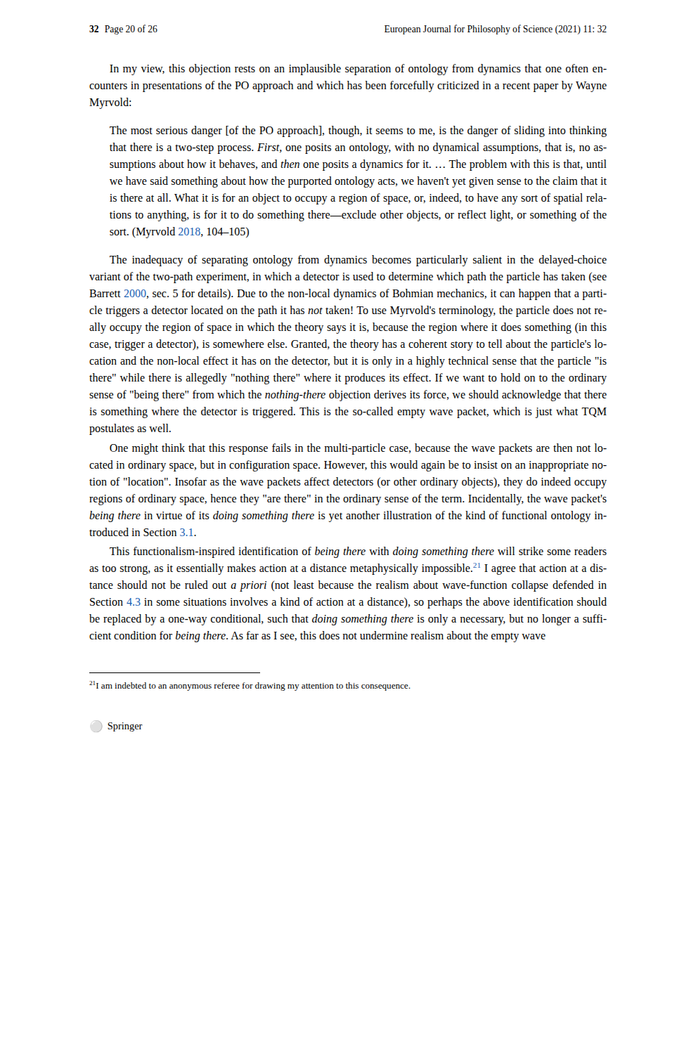32 Page 20 of 26 European Journal for Philosophy of Science (2021) 11: 32
In my view, this objection rests on an implausible separation of ontology from dynamics that one often encounters in presentations of the PO approach and which has been forcefully criticized in a recent paper by Wayne Myrvold:
The most serious danger [of the PO approach], though, it seems to me, is the danger of sliding into thinking that there is a two-step process. First, one posits an ontology, with no dynamical assumptions, that is, no assumptions about how it behaves, and then one posits a dynamics for it. … The problem with this is that, until we have said something about how the purported ontology acts, we haven't yet given sense to the claim that it is there at all. What it is for an object to occupy a region of space, or, indeed, to have any sort of spatial relations to anything, is for it to do something there—exclude other objects, or reflect light, or something of the sort. (Myrvold 2018, 104–105)
The inadequacy of separating ontology from dynamics becomes particularly salient in the delayed-choice variant of the two-path experiment, in which a detector is used to determine which path the particle has taken (see Barrett 2000, sec. 5 for details). Due to the non-local dynamics of Bohmian mechanics, it can happen that a particle triggers a detector located on the path it has not taken! To use Myrvold's terminology, the particle does not really occupy the region of space in which the theory says it is, because the region where it does something (in this case, trigger a detector), is somewhere else. Granted, the theory has a coherent story to tell about the particle's location and the non-local effect it has on the detector, but it is only in a highly technical sense that the particle "is there" while there is allegedly "nothing there" where it produces its effect. If we want to hold on to the ordinary sense of "being there" from which the nothing-there objection derives its force, we should acknowledge that there is something where the detector is triggered. This is the so-called empty wave packet, which is just what TQM postulates as well.
One might think that this response fails in the multi-particle case, because the wave packets are then not located in ordinary space, but in configuration space. However, this would again be to insist on an inappropriate notion of "location". Insofar as the wave packets affect detectors (or other ordinary objects), they do indeed occupy regions of ordinary space, hence they "are there" in the ordinary sense of the term. Incidentally, the wave packet's being there in virtue of its doing something there is yet another illustration of the kind of functional ontology introduced in Section 3.1.
This functionalism-inspired identification of being there with doing something there will strike some readers as too strong, as it essentially makes action at a distance metaphysically impossible.21 I agree that action at a distance should not be ruled out a priori (not least because the realism about wave-function collapse defended in Section 4.3 in some situations involves a kind of action at a distance), so perhaps the above identification should be replaced by a one-way conditional, such that doing something there is only a necessary, but no longer a sufficient condition for being there. As far as I see, this does not undermine realism about the empty wave
21I am indebted to an anonymous referee for drawing my attention to this consequence.
⚪ Springer